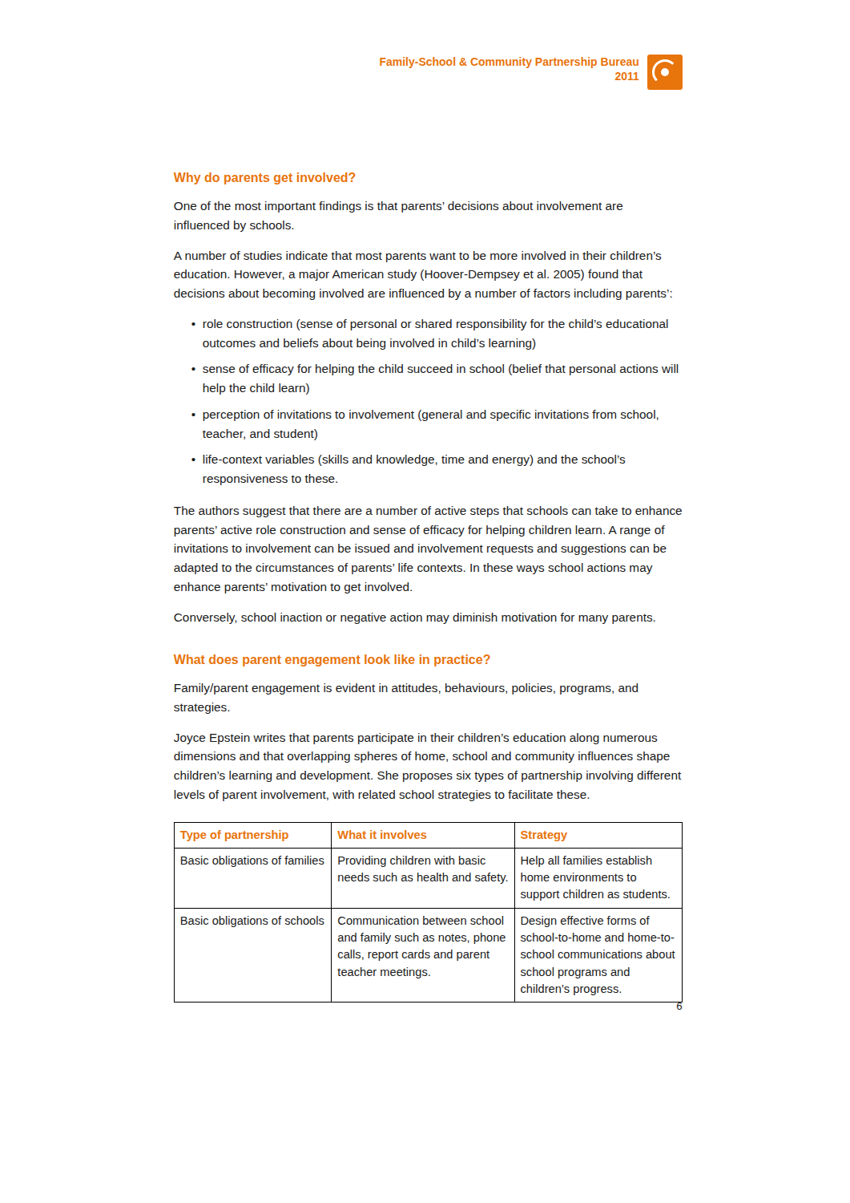Family-School & Community Partnership Bureau
2011
Why do parents get involved?
One of the most important findings is that parents’ decisions about involvement are influenced by schools.
A number of studies indicate that most parents want to be more involved in their children’s education. However, a major American study (Hoover-Dempsey et al. 2005) found that decisions about becoming involved are influenced by a number of factors including parents’:
role construction (sense of personal or shared responsibility for the child’s educational outcomes and beliefs about being involved in child’s learning)
sense of efficacy for helping the child succeed in school (belief that personal actions will help the child learn)
perception of invitations to involvement (general and specific invitations from school, teacher, and student)
life-context variables (skills and knowledge, time and energy) and the school’s responsiveness to these.
The authors suggest that there are a number of active steps that schools can take to enhance parents’ active role construction and sense of efficacy for helping children learn. A range of invitations to involvement can be issued and involvement requests and suggestions can be adapted to the circumstances of parents’ life contexts. In these ways school actions may enhance parents’ motivation to get involved.
Conversely, school inaction or negative action may diminish motivation for many parents.
What does parent engagement look like in practice?
Family/parent engagement is evident in attitudes, behaviours, policies, programs, and strategies.
Joyce Epstein writes that parents participate in their children’s education along numerous dimensions and that overlapping spheres of home, school and community influences shape children’s learning and development. She proposes six types of partnership involving different levels of parent involvement, with related school strategies to facilitate these.
| Type of partnership | What it involves | Strategy |
| --- | --- | --- |
| Basic obligations of families | Providing children with basic needs such as health and safety. | Help all families establish home environments to support children as students. |
| Basic obligations of schools | Communication between school and family such as notes, phone calls, report cards and parent teacher meetings. | Design effective forms of school-to-home and home-to-school communications about school programs and children’s progress. |
6